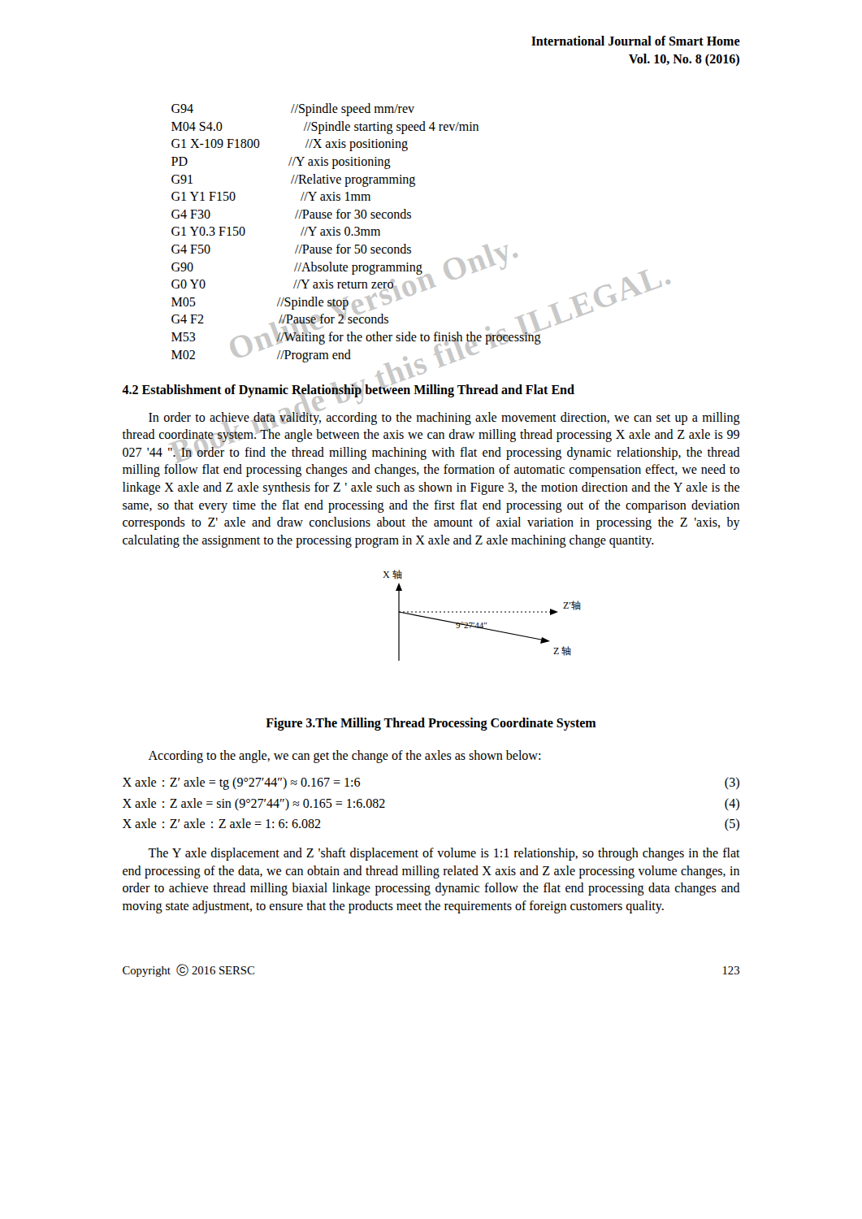International Journal of Smart Home
Vol. 10, No. 8 (2016)
Online Version Only.
Book made by this file is ILLEGAL.
G94                              //Spindle speed mm/rev
M04 S4.0                         //Spindle starting speed 4 rev/min
G1 X-109 F1800              //X axis positioning
PD                               //Y axis positioning
G91                              //Relative programming
G1 Y1 F150                    //Y axis 1mm
G4 F30                          //Pause for 30 seconds
G1 Y0.3 F150                 //Y axis 0.3mm
G4 F50                          //Pause for 50 seconds
G90                               //Absolute programming
G0 Y0                           //Y axis return zero
M05                         //Spindle stop
G4 F2                       //Pause for 2 seconds
M53                         //Waiting for the other side to finish the processing
M02                         //Program end
4.2 Establishment of Dynamic Relationship between Milling Thread and Flat End
In order to achieve data validity, according to the machining axle movement direction, we can set up a milling thread coordinate system. The angle between the axis we can draw milling thread processing X axle and Z axle is 99 027 '44 ". In order to find the thread milling machining with flat end processing dynamic relationship, the thread milling follow flat end processing changes and changes, the formation of automatic compensation effect, we need to linkage X axle and Z axle synthesis for Z ' axle such as shown in Figure 3, the motion direction and the Y axle is the same, so that every time the flat end processing and the first flat end processing out of the comparison deviation corresponds to Z' axle and draw conclusions about the amount of axial variation in processing the Z 'axis, by calculating the assignment to the processing program in X axle and Z axle machining change quantity.
X 轴 Z′轴 Z 轴 9°27′44″
Figure 3.The Milling Thread Processing Coordinate System
According to the angle, we can get the change of the axles as shown below:
X axle：Z′ axle = tg (9°27′44″) ≈ 0.167 = 1:6 (3)
X axle：Z axle = sin (9°27′44″) ≈ 0.165 = 1:6.082 (4)
X axle：Z′ axle：Z axle = 1: 6: 6.082 (5)
The Y axle displacement and Z 'shaft displacement of volume is 1:1 relationship, so through changes in the flat end processing of the data, we can obtain and thread milling related X axis and Z axle processing volume changes, in order to achieve thread milling biaxial linkage processing dynamic follow the flat end processing data changes and moving state adjustment, to ensure that the products meet the requirements of foreign customers quality.
Copyright ⓒ 2016 SERSC
123